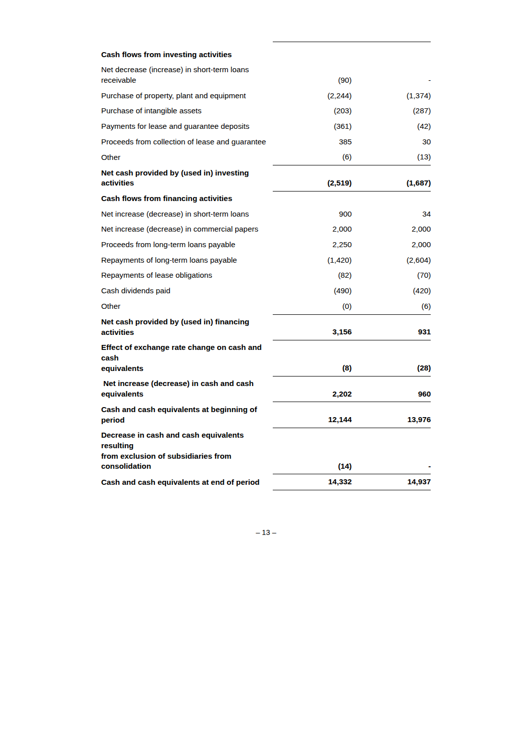| Cash flows from investing activities | | |
| Net decrease (increase) in short-term loans receivable | (90) | - |
| Purchase of property, plant and equipment | (2,244) | (1,374) |
| Purchase of intangible assets | (203) | (287) |
| Payments for lease and guarantee deposits | (361) | (42) |
| Proceeds from collection of lease and guarantee | 385 | 30 |
| Other | (6) | (13) |
| Net cash provided by (used in) investing activities | (2,519) | (1,687) |
| Cash flows from financing activities | | |
| Net increase (decrease) in short-term loans | 900 | 34 |
| Net increase (decrease) in commercial papers | 2,000 | 2,000 |
| Proceeds from long-term loans payable | 2,250 | 2,000 |
| Repayments of long-term loans payable | (1,420) | (2,604) |
| Repayments of lease obligations | (82) | (70) |
| Cash dividends paid | (490) | (420) |
| Other | (0) | (6) |
| Net cash provided by (used in) financing activities | 3,156 | 931 |
| Effect of exchange rate change on cash and cash equivalents | (8) | (28) |
| Net increase (decrease) in cash and cash equivalents | 2,202 | 960 |
| Cash and cash equivalents at beginning of period | 12,144 | 13,976 |
| Decrease in cash and cash equivalents resulting from exclusion of subsidiaries from consolidation | (14) | - |
| Cash and cash equivalents at end of period | 14,332 | 14,937 |
– 13 –